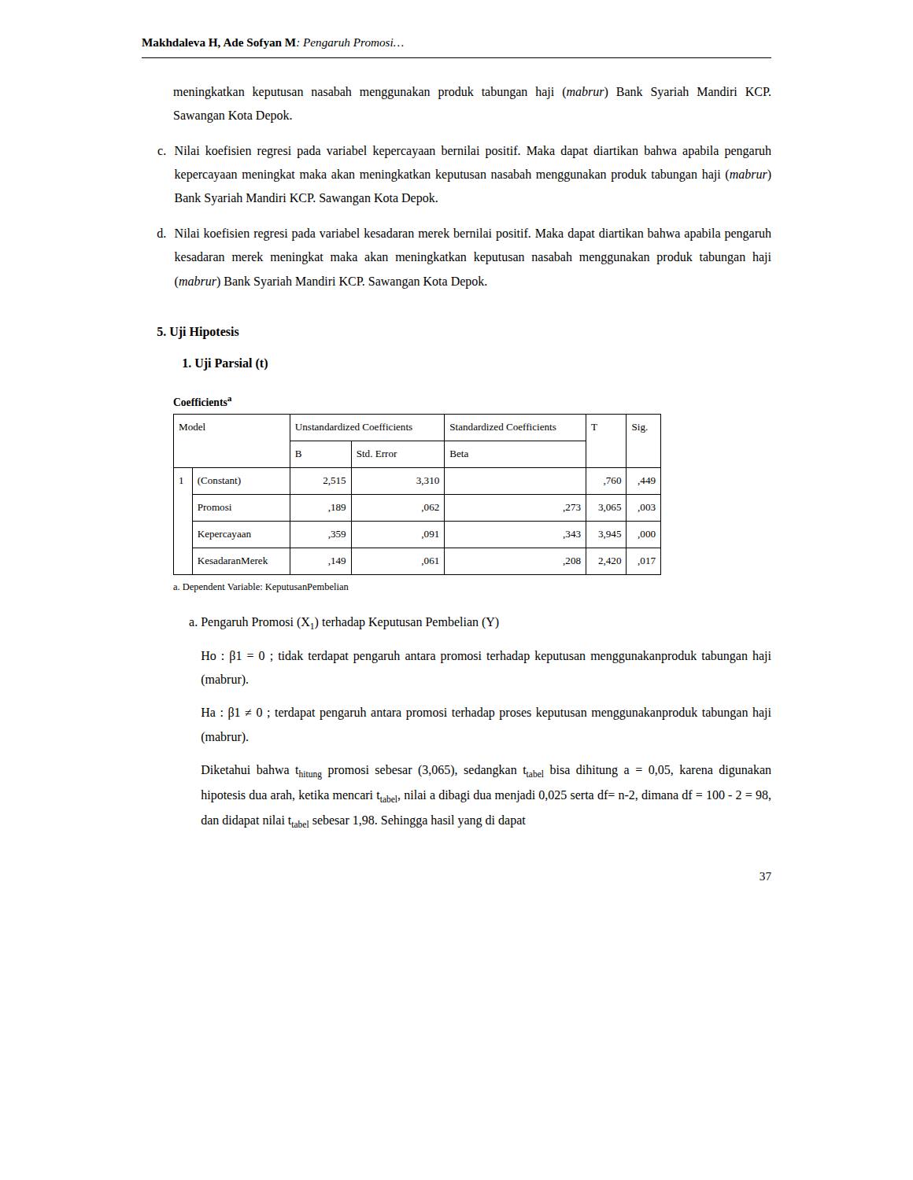Makhdaleva H, Ade Sofyan M: Pengaruh Promosi…
meningkatkan keputusan nasabah menggunakan produk tabungan haji (mabrur) Bank Syariah Mandiri KCP. Sawangan Kota Depok.
Nilai koefisien regresi pada variabel kepercayaan bernilai positif. Maka dapat diartikan bahwa apabila pengaruh kepercayaan meningkat maka akan meningkatkan keputusan nasabah menggunakan produk tabungan haji (mabrur) Bank Syariah Mandiri KCP. Sawangan Kota Depok.
Nilai koefisien regresi pada variabel kesadaran merek bernilai positif. Maka dapat diartikan bahwa apabila pengaruh kesadaran merek meningkat maka akan meningkatkan keputusan nasabah menggunakan produk tabungan haji (mabrur) Bank Syariah Mandiri KCP. Sawangan Kota Depok.
Uji Hipotesis
Uji Parsial (t)
Coefficientsa
| Model | Unstandardized Coefficients | Standardized Coefficients | T | Sig. |
| B | Std. Error | Beta |
| 1 | (Constant) | 2,515 | 3,310 | | ,760 | ,449 |
| Promosi | ,189 | ,062 | ,273 | 3,065 | ,003 |
| Kepercayaan | ,359 | ,091 | ,343 | 3,945 | ,000 |
| KesadaranMerek | ,149 | ,061 | ,208 | 2,420 | ,017 |
a. Dependent Variable: KeputusanPembelian
Pengaruh Promosi (X1) terhadap Keputusan Pembelian (Y)
Ho : β1 = 0 ; tidak terdapat pengaruh antara promosi terhadap keputusan menggunakanproduk tabungan haji (mabrur).
Ha : β1 ≠ 0 ; terdapat pengaruh antara promosi terhadap proses keputusan menggunakanproduk tabungan haji (mabrur).
Diketahui bahwa thitung promosi sebesar (3,065), sedangkan ttabel bisa dihitung a = 0,05, karena digunakan hipotesis dua arah, ketika mencari ttabel, nilai a dibagi dua menjadi 0,025 serta df= n-2, dimana df = 100 - 2 = 98, dan didapat nilai ttabel sebesar 1,98. Sehingga hasil yang di dapat
37